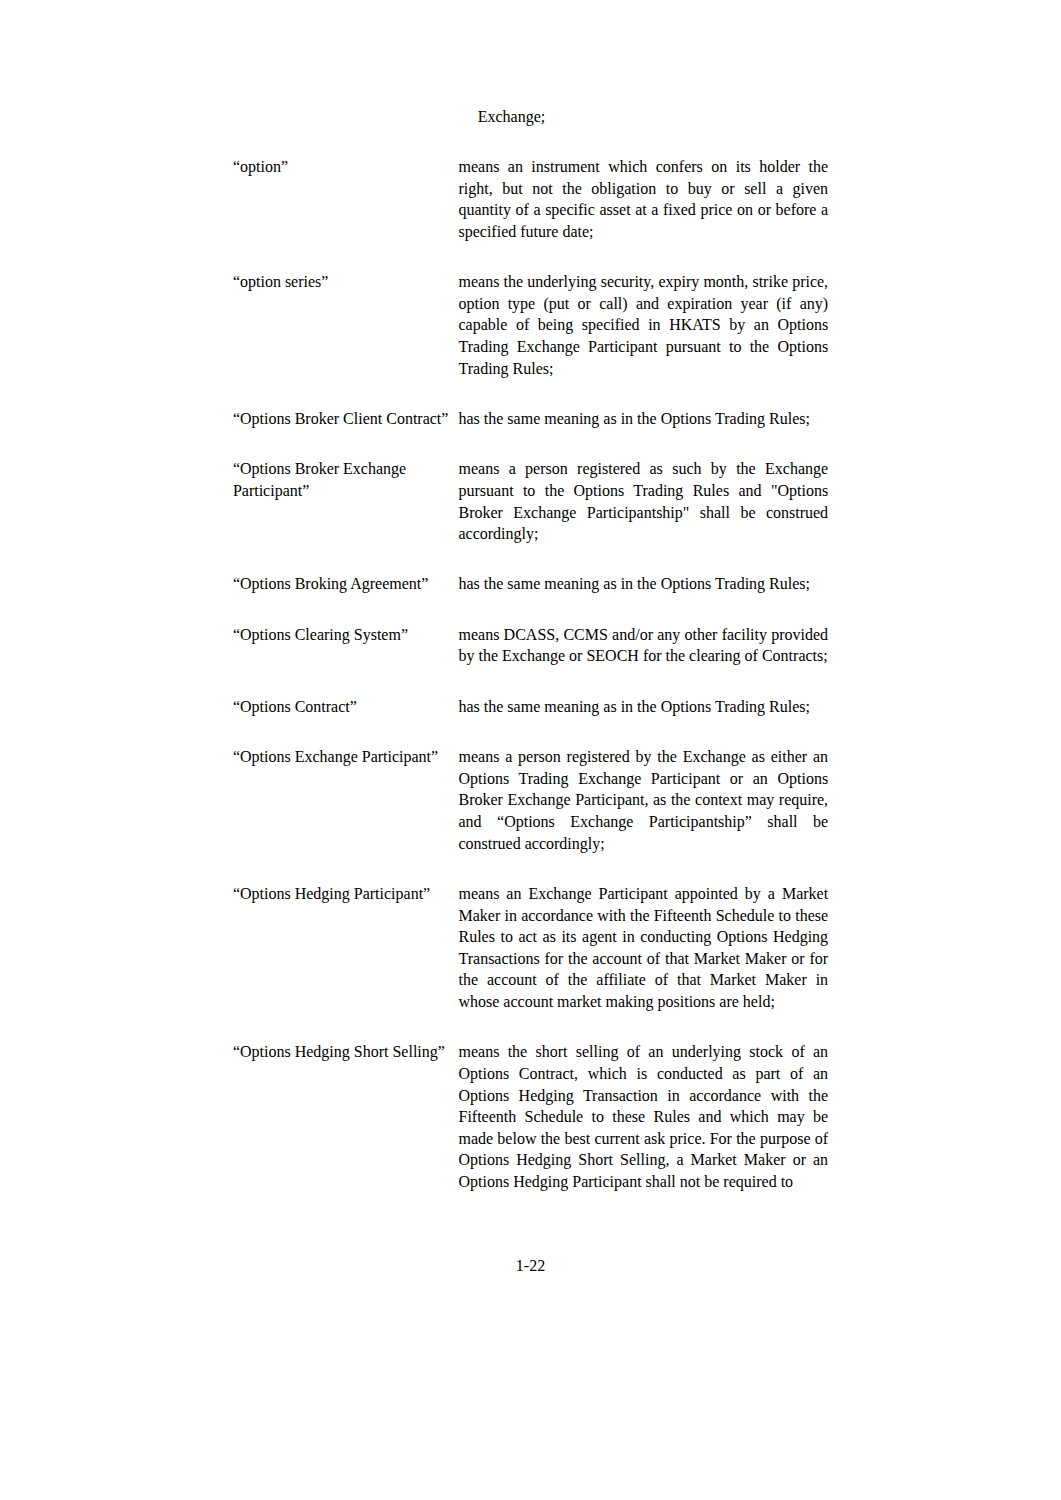Exchange;
| “option” | means an instrument which confers on its holder the right, but not the obligation to buy or sell a given quantity of a specific asset at a fixed price on or before a specified future date; |
| “option series” | means the underlying security, expiry month, strike price, option type (put or call) and expiration year (if any) capable of being specified in HKATS by an Options Trading Exchange Participant pursuant to the Options Trading Rules; |
| “Options Broker Client Contract” | has the same meaning as in the Options Trading Rules; |
| “Options Broker Exchange Participant” | means a person registered as such by the Exchange pursuant to the Options Trading Rules and "Options Broker Exchange Participantship" shall be construed accordingly; |
| “Options Broking Agreement” | has the same meaning as in the Options Trading Rules; |
| “Options Clearing System” | means DCASS, CCMS and/or any other facility provided by the Exchange or SEOCH for the clearing of Contracts; |
| “Options Contract” | has the same meaning as in the Options Trading Rules; |
| “Options Exchange Participant” | means a person registered by the Exchange as either an Options Trading Exchange Participant or an Options Broker Exchange Participant, as the context may require, and “Options Exchange Participantship” shall be construed accordingly; |
| “Options Hedging Participant” | means an Exchange Participant appointed by a Market Maker in accordance with the Fifteenth Schedule to these Rules to act as its agent in conducting Options Hedging Transactions for the account of that Market Maker or for the account of the affiliate of that Market Maker in whose account market making positions are held; |
| “Options Hedging Short Selling” | means the short selling of an underlying stock of an Options Contract, which is conducted as part of an Options Hedging Transaction in accordance with the Fifteenth Schedule to these Rules and which may be made below the best current ask price. For the purpose of Options Hedging Short Selling, a Market Maker or an Options Hedging Participant shall not be required to |
1-22